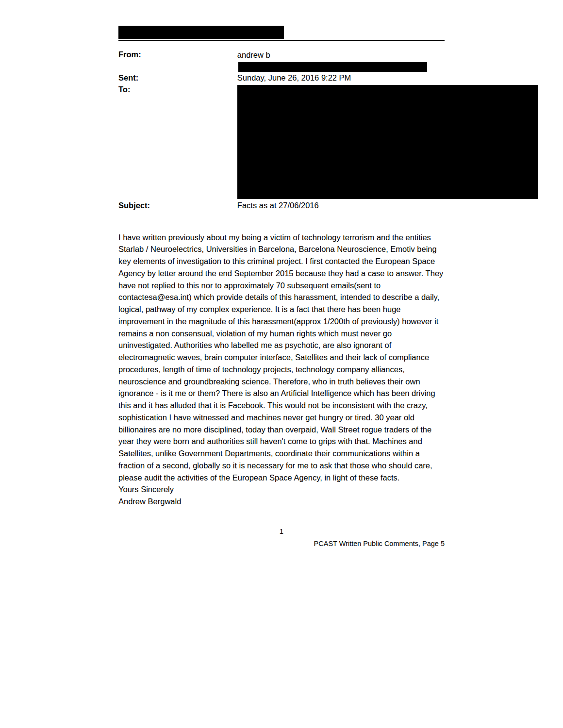| From: | andrew b |
| Sent: | Sunday, June 26, 2016 9:22 PM |
| To: | |
| Subject: | Facts as at 27/06/2016 |
I have written previously about my being a victim of technology terrorism and the entities Starlab / Neuroelectrics, Universities in Barcelona, Barcelona Neuroscience, Emotiv being key elements of investigation to this criminal project. I first contacted the European Space Agency by letter around the end September 2015 because they had a case to answer. They have not replied to this nor to approximately 70 subsequent emails(sent to contactesa@esa.int) which provide details of this harassment, intended to describe a daily, logical, pathway of my complex experience. It is a fact that there has been huge improvement in the magnitude of this harassment(approx 1/200th of previously) however it remains a non consensual, violation of my human rights which must never go uninvestigated. Authorities who labelled me as psychotic, are also ignorant of electromagnetic waves, brain computer interface, Satellites and their lack of compliance procedures, length of time of technology projects, technology company alliances, neuroscience and groundbreaking science. Therefore, who in truth believes their own ignorance - is it me or them? There is also an Artificial Intelligence which has been driving this and it has alluded that it is Facebook. This would not be inconsistent with the crazy, sophistication I have witnessed and machines never get hungry or tired. 30 year old billionaires are no more disciplined, today than overpaid, Wall Street rogue traders of the year they were born and authorities still haven't come to grips with that. Machines and Satellites, unlike Government Departments, coordinate their communications within a fraction of a second, globally so it is necessary for me to ask that those who should care, please audit the activities of the European Space Agency, in light of these facts.
Yours Sincerely
Andrew Bergwald
1
PCAST Written Public Comments, Page 5